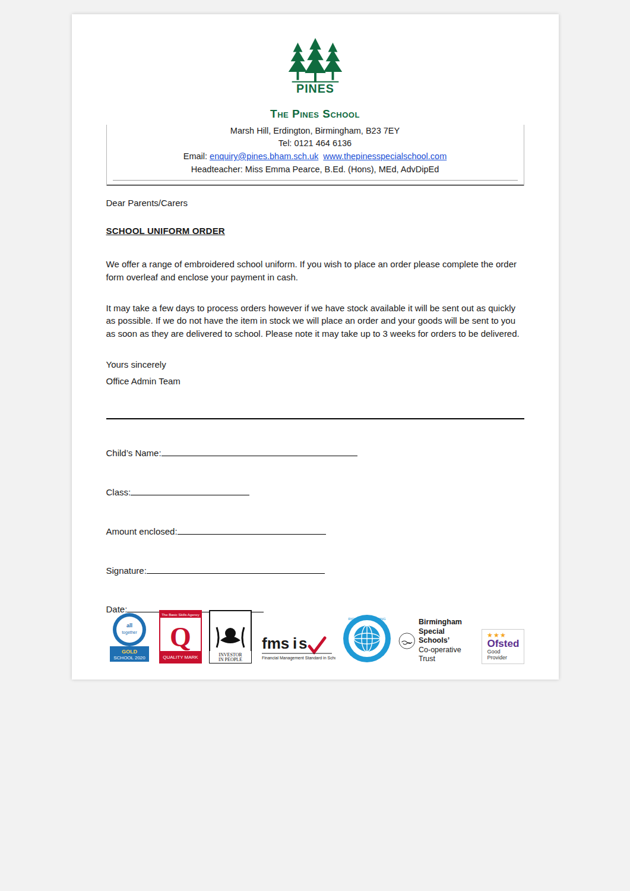PINES
The Pines School
Marsh Hill, Erdington, Birmingham, B23 7EY Tel: 0121 464 6136 Email: enquiry@pines.bham.sch.uk www.thepinesspecialschool.com Headteacher: Miss Emma Pearce, B.Ed. (Hons), MEd, AdvDipEd
Dear Parents/Carers
SCHOOL UNIFORM ORDER
We offer a range of embroidered school uniform. If you wish to place an order please complete the order form overleaf and enclose your payment in cash.
It may take a few days to process orders however if we have stock available it will be sent out as quickly as possible. If we do not have the item in stock we will place an order and your goods will be sent to you as soon as they are delivered to school. Please note it may take up to 3 weeks for orders to be delivered.
Yours sincerely
Office Admin Team
Child’s Name:
Class:
Amount enclosed:
Signature:
Date:
all together GOLD SCHOOL 2020
The Basic Skills Agency Q QUALITY MARK
INVESTOR IN PEOPLE
fms i s Financial Management Standard in Schools
RIGHTS RESPECTING UNICEF
Birmingham Special Schools’
Co-operative Trust
★★★
Ofsted
Good
Provider